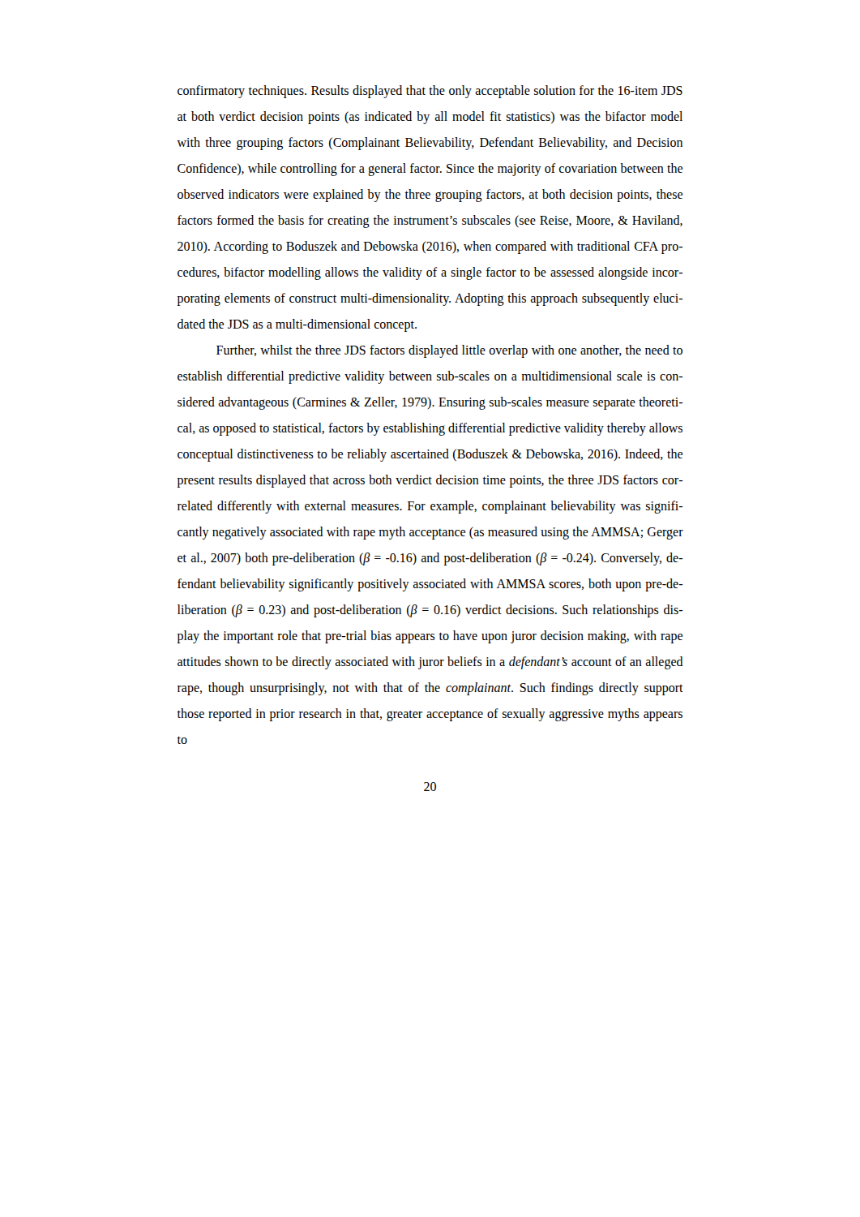confirmatory techniques. Results displayed that the only acceptable solution for the 16-item JDS at both verdict decision points (as indicated by all model fit statistics) was the bifactor model with three grouping factors (Complainant Believability, Defendant Believability, and Decision Confidence), while controlling for a general factor. Since the majority of covariation between the observed indicators were explained by the three grouping factors, at both decision points, these factors formed the basis for creating the instrument’s subscales (see Reise, Moore, & Haviland, 2010). According to Boduszek and Debowska (2016), when compared with traditional CFA procedures, bifactor modelling allows the validity of a single factor to be assessed alongside incorporating elements of construct multi-dimensionality. Adopting this approach subsequently elucidated the JDS as a multi-dimensional concept.
Further, whilst the three JDS factors displayed little overlap with one another, the need to establish differential predictive validity between sub-scales on a multidimensional scale is considered advantageous (Carmines & Zeller, 1979). Ensuring sub-scales measure separate theoretical, as opposed to statistical, factors by establishing differential predictive validity thereby allows conceptual distinctiveness to be reliably ascertained (Boduszek & Debowska, 2016). Indeed, the present results displayed that across both verdict decision time points, the three JDS factors correlated differently with external measures. For example, complainant believability was significantly negatively associated with rape myth acceptance (as measured using the AMMSA; Gerger et al., 2007) both pre-deliberation (β = -0.16) and post-deliberation (β = -0.24). Conversely, defendant believability significantly positively associated with AMMSA scores, both upon pre-deliberation (β = 0.23) and post-deliberation (β = 0.16) verdict decisions. Such relationships display the important role that pre-trial bias appears to have upon juror decision making, with rape attitudes shown to be directly associated with juror beliefs in a defendant’s account of an alleged rape, though unsurprisingly, not with that of the complainant. Such findings directly support those reported in prior research in that, greater acceptance of sexually aggressive myths appears to
20